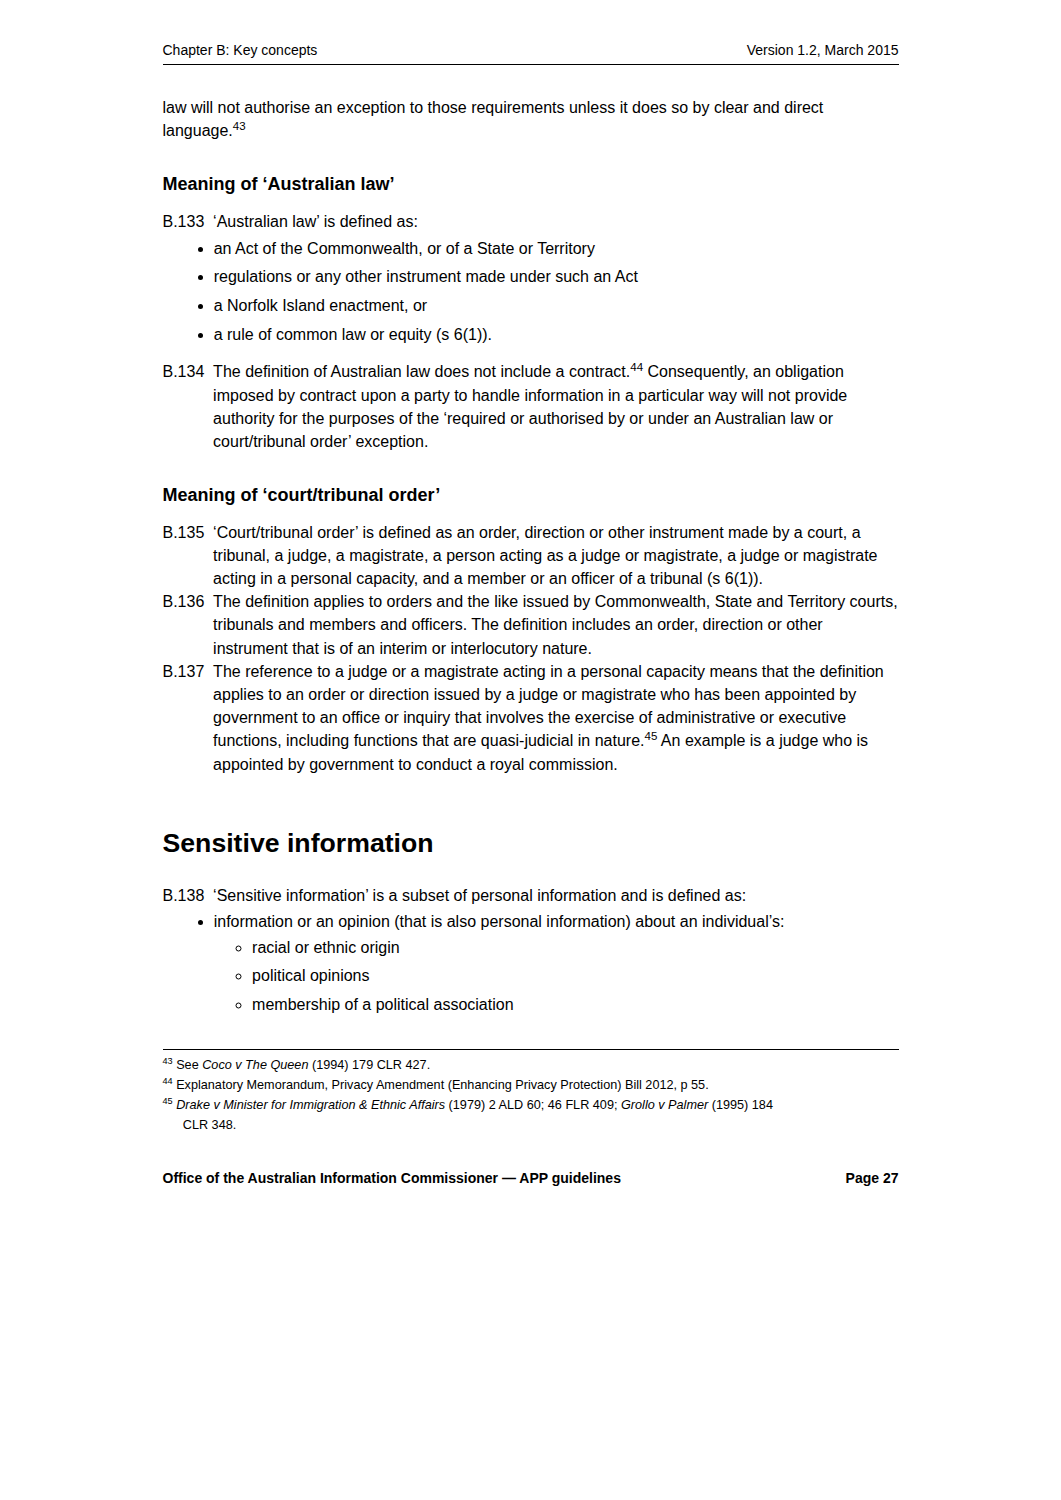Chapter B: Key concepts Version 1.2, March 2015
law will not authorise an exception to those requirements unless it does so by clear and direct language.43
Meaning of ‘Australian law’
B.133‘Australian law’ is defined as:
an Act of the Commonwealth, or of a State or Territory
regulations or any other instrument made under such an Act
a Norfolk Island enactment, or
a rule of common law or equity (s 6(1)).
B.134 The definition of Australian law does not include a contract.44 Consequently, an obligation imposed by contract upon a party to handle information in a particular way will not provide authority for the purposes of the ‘required or authorised by or under an Australian law or court/tribunal order’ exception.
Meaning of ‘court/tribunal order’
B.135‘Court/tribunal order’ is defined as an order, direction or other instrument made by a court, a tribunal, a judge, a magistrate, a person acting as a judge or magistrate, a judge or magistrate acting in a personal capacity, and a member or an officer of a tribunal (s 6(1)).
B.136 The definition applies to orders and the like issued by Commonwealth, State and Territory courts, tribunals and members and officers. The definition includes an order, direction or other instrument that is of an interim or interlocutory nature.
B.137 The reference to a judge or a magistrate acting in a personal capacity means that the definition applies to an order or direction issued by a judge or magistrate who has been appointed by government to an office or inquiry that involves the exercise of administrative or executive functions, including functions that are quasi-judicial in nature.45 An example is a judge who is appointed by government to conduct a royal commission.
Sensitive information
B.138‘Sensitive information’ is a subset of personal information and is defined as:
information or an opinion (that is also personal information) about an individual’s:
racial or ethnic origin
political opinions
membership of a political association
43 See Coco v The Queen (1994) 179 CLR 427.
44 Explanatory Memorandum, Privacy Amendment (Enhancing Privacy Protection) Bill 2012, p 55.
45 Drake v Minister for Immigration & Ethnic Affairs (1979) 2 ALD 60; 46 FLR 409; Grollo v Palmer (1995) 184
CLR 348.
Office of the Australian Information Commissioner — APP guidelines Page 27